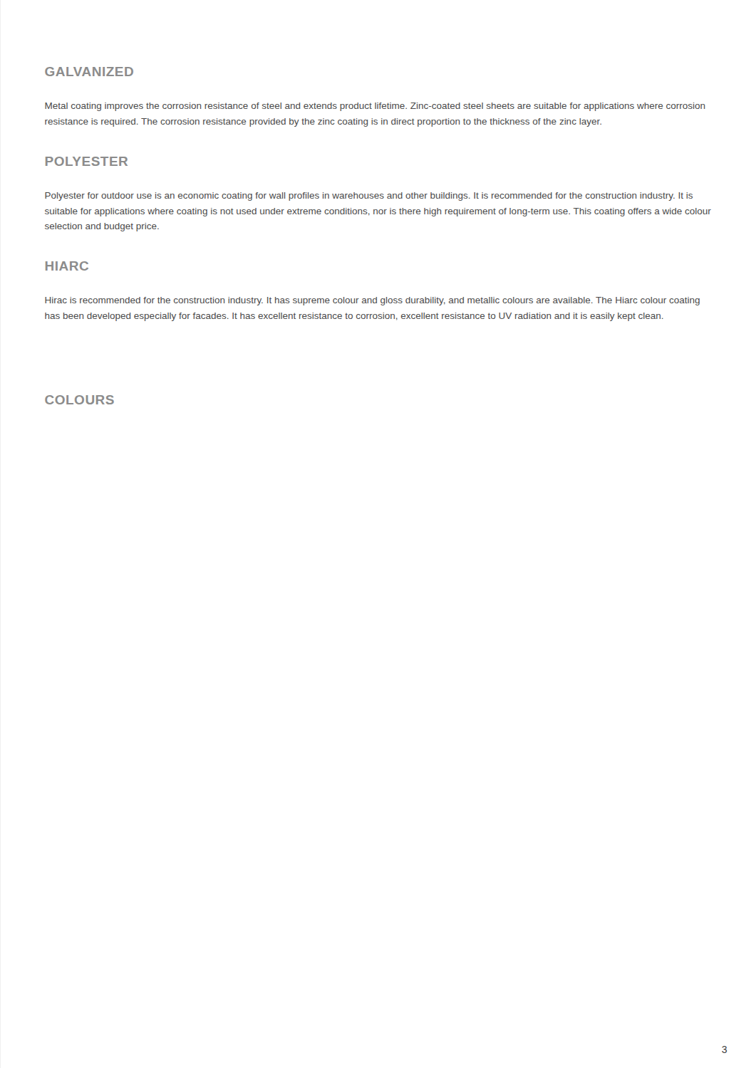GALVANIZED
Metal coating improves the corrosion resistance of steel and extends product lifetime. Zinc-coated steel sheets are suitable for applications where corrosion resistance is required. The corrosion resistance provided by the zinc coating is in direct proportion to the thickness of the zinc layer.
POLYESTER
Polyester for outdoor use is an economic coating for wall profiles in warehouses and other buildings. It is recommended for the construction industry. It is suitable for applications where coating is not used under extreme conditions, nor is there high requirement of long-term use. This coating offers a wide colour selection and budget price.
HIARC
Hirac is recommended for the construction industry. It has supreme colour and gloss durability, and metallic colours are available. The Hiarc colour coating has been developed especially for facades. It has excellent resistance to corrosion, excellent resistance to UV radiation and it is easily kept clean.
COLOURS
3